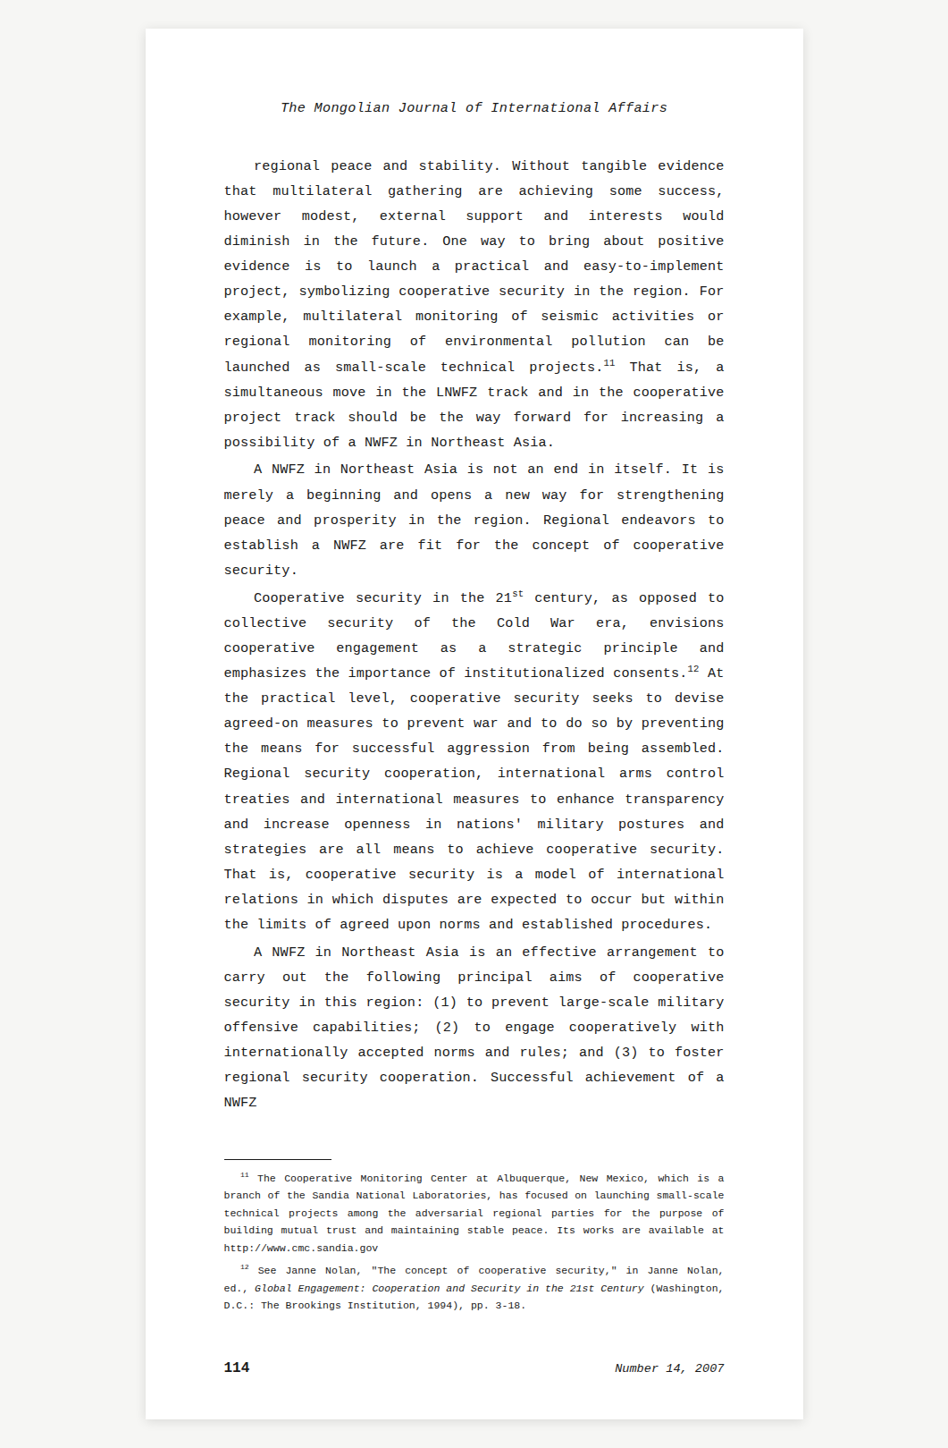The Mongolian Journal of International Affairs
regional peace and stability. Without tangible evidence that multilateral gathering are achieving some success, however modest, external support and interests would diminish in the future. One way to bring about positive evidence is to launch a practical and easy-to-implement project, symbolizing cooperative security in the region. For example, multilateral monitoring of seismic activities or regional monitoring of environmental pollution can be launched as small-scale technical projects.11 That is, a simultaneous move in the LNWFZ track and in the cooperative project track should be the way forward for increasing a possibility of a NWFZ in Northeast Asia.
A NWFZ in Northeast Asia is not an end in itself. It is merely a beginning and opens a new way for strengthening peace and prosperity in the region. Regional endeavors to establish a NWFZ are fit for the concept of cooperative security.
Cooperative security in the 21st century, as opposed to collective security of the Cold War era, envisions cooperative engagement as a strategic principle and emphasizes the importance of institutionalized consents.12 At the practical level, cooperative security seeks to devise agreed-on measures to prevent war and to do so by preventing the means for successful aggression from being assembled. Regional security cooperation, international arms control treaties and international measures to enhance transparency and increase openness in nations' military postures and strategies are all means to achieve cooperative security. That is, cooperative security is a model of international relations in which disputes are expected to occur but within the limits of agreed upon norms and established procedures.
A NWFZ in Northeast Asia is an effective arrangement to carry out the following principal aims of cooperative security in this region: (1) to prevent large-scale military offensive capabilities; (2) to engage cooperatively with internationally accepted norms and rules; and (3) to foster regional security cooperation. Successful achievement of a NWFZ
11 The Cooperative Monitoring Center at Albuquerque, New Mexico, which is a branch of the Sandia National Laboratories, has focused on launching small-scale technical projects among the adversarial regional parties for the purpose of building mutual trust and maintaining stable peace. Its works are available at http://www.cmc.sandia.gov
12 See Janne Nolan, "The concept of cooperative security," in Janne Nolan, ed., Global Engagement: Cooperation and Security in the 21st Century (Washington, D.C.: The Brookings Institution, 1994), pp. 3-18.
114 Number 14, 2007